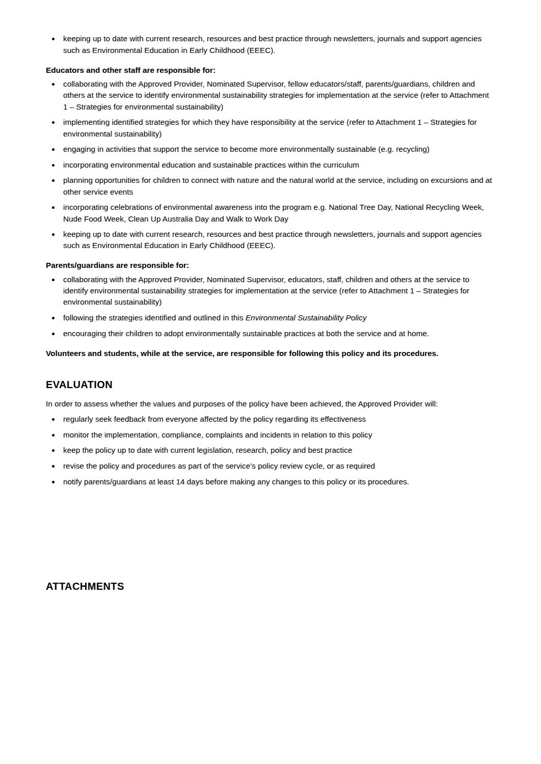keeping up to date with current research, resources and best practice through newsletters, journals and support agencies such as Environmental Education in Early Childhood (EEEC).
Educators and other staff are responsible for:
collaborating with the Approved Provider, Nominated Supervisor, fellow educators/staff, parents/guardians, children and others at the service to identify environmental sustainability strategies for implementation at the service (refer to Attachment 1 – Strategies for environmental sustainability)
implementing identified strategies for which they have responsibility at the service (refer to Attachment 1 – Strategies for environmental sustainability)
engaging in activities that support the service to become more environmentally sustainable (e.g. recycling)
incorporating environmental education and sustainable practices within the curriculum
planning opportunities for children to connect with nature and the natural world at the service, including on excursions and at other service events
incorporating celebrations of environmental awareness into the program e.g. National Tree Day, National Recycling Week, Nude Food Week, Clean Up Australia Day and Walk to Work Day
keeping up to date with current research, resources and best practice through newsletters, journals and support agencies such as Environmental Education in Early Childhood (EEEC).
Parents/guardians are responsible for:
collaborating with the Approved Provider, Nominated Supervisor, educators, staff, children and others at the service to identify environmental sustainability strategies for implementation at the service (refer to Attachment 1 – Strategies for environmental sustainability)
following the strategies identified and outlined in this Environmental Sustainability Policy
encouraging their children to adopt environmentally sustainable practices at both the service and at home.
Volunteers and students, while at the service, are responsible for following this policy and its procedures.
EVALUATION
In order to assess whether the values and purposes of the policy have been achieved, the Approved Provider will:
regularly seek feedback from everyone affected by the policy regarding its effectiveness
monitor the implementation, compliance, complaints and incidents in relation to this policy
keep the policy up to date with current legislation, research, policy and best practice
revise the policy and procedures as part of the service’s policy review cycle, or as required
notify parents/guardians at least 14 days before making any changes to this policy or its procedures.
ATTACHMENTS